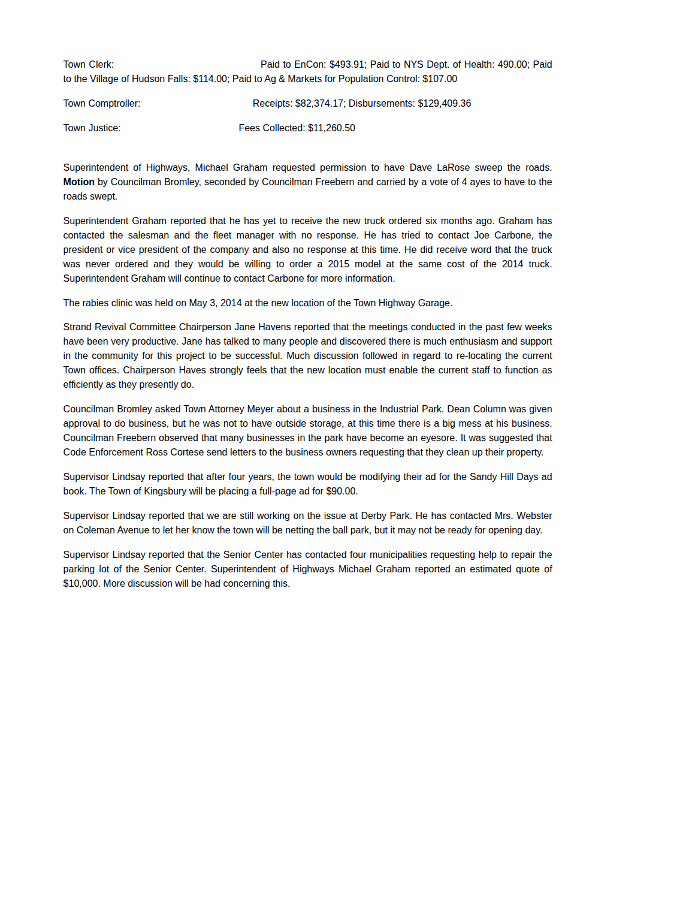Town Clerk: Paid to EnCon: $493.91; Paid to NYS Dept. of Health: 490.00; Paid to the Village of Hudson Falls: $114.00; Paid to Ag & Markets for Population Control: $107.00
Town Comptroller: Receipts: $82,374.17; Disbursements: $129,409.36
Town Justice: Fees Collected: $11,260.50
Superintendent of Highways, Michael Graham requested permission to have Dave LaRose sweep the roads. Motion by Councilman Bromley, seconded by Councilman Freebern and carried by a vote of 4 ayes to have to the roads swept.
Superintendent Graham reported that he has yet to receive the new truck ordered six months ago. Graham has contacted the salesman and the fleet manager with no response. He has tried to contact Joe Carbone, the president or vice president of the company and also no response at this time. He did receive word that the truck was never ordered and they would be willing to order a 2015 model at the same cost of the 2014 truck. Superintendent Graham will continue to contact Carbone for more information.
The rabies clinic was held on May 3, 2014 at the new location of the Town Highway Garage.
Strand Revival Committee Chairperson Jane Havens reported that the meetings conducted in the past few weeks have been very productive. Jane has talked to many people and discovered there is much enthusiasm and support in the community for this project to be successful. Much discussion followed in regard to re-locating the current Town offices. Chairperson Haves strongly feels that the new location must enable the current staff to function as efficiently as they presently do.
Councilman Bromley asked Town Attorney Meyer about a business in the Industrial Park. Dean Column was given approval to do business, but he was not to have outside storage, at this time there is a big mess at his business. Councilman Freebern observed that many businesses in the park have become an eyesore. It was suggested that Code Enforcement Ross Cortese send letters to the business owners requesting that they clean up their property.
Supervisor Lindsay reported that after four years, the town would be modifying their ad for the Sandy Hill Days ad book. The Town of Kingsbury will be placing a full-page ad for $90.00.
Supervisor Lindsay reported that we are still working on the issue at Derby Park. He has contacted Mrs. Webster on Coleman Avenue to let her know the town will be netting the ball park, but it may not be ready for opening day.
Supervisor Lindsay reported that the Senior Center has contacted four municipalities requesting help to repair the parking lot of the Senior Center. Superintendent of Highways Michael Graham reported an estimated quote of $10,000. More discussion will be had concerning this.